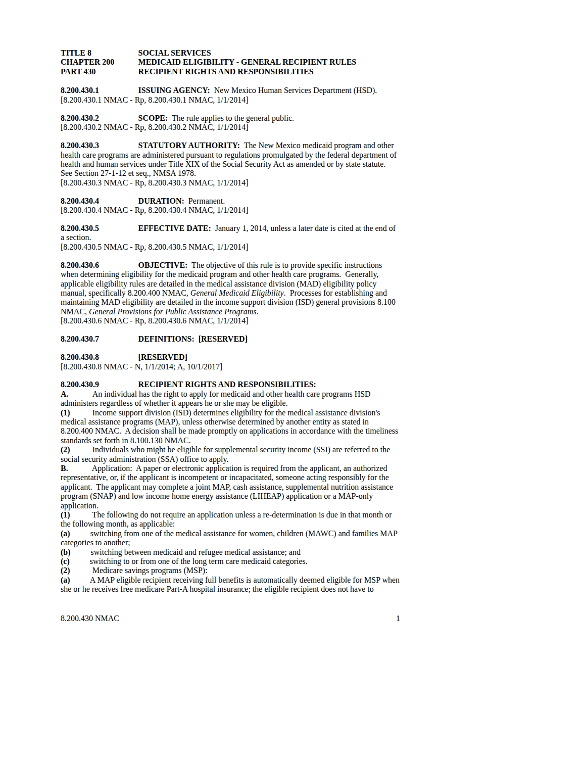TITLE 8 SOCIAL SERVICES
CHAPTER 200 MEDICAID ELIGIBILITY - GENERAL RECIPIENT RULES
PART 430 RECIPIENT RIGHTS AND RESPONSIBILITIES
8.200.430.1 ISSUING AGENCY: New Mexico Human Services Department (HSD).
[8.200.430.1 NMAC - Rp, 8.200.430.1 NMAC, 1/1/2014]
8.200.430.2 SCOPE: The rule applies to the general public.
[8.200.430.2 NMAC - Rp, 8.200.430.2 NMAC, 1/1/2014]
8.200.430.3 STATUTORY AUTHORITY: The New Mexico medicaid program and other health care programs are administered pursuant to regulations promulgated by the federal department of health and human services under Title XIX of the Social Security Act as amended or by state statute. See Section 27-1-12 et seq., NMSA 1978.
[8.200.430.3 NMAC - Rp, 8.200.430.3 NMAC, 1/1/2014]
8.200.430.4 DURATION: Permanent.
[8.200.430.4 NMAC - Rp, 8.200.430.4 NMAC, 1/1/2014]
8.200.430.5 EFFECTIVE DATE: January 1, 2014, unless a later date is cited at the end of a section.
[8.200.430.5 NMAC - Rp, 8.200.430.5 NMAC, 1/1/2014]
8.200.430.6 OBJECTIVE: The objective of this rule is to provide specific instructions when determining eligibility for the medicaid program and other health care programs. Generally, applicable eligibility rules are detailed in the medical assistance division (MAD) eligibility policy manual, specifically 8.200.400 NMAC, General Medicaid Eligibility. Processes for establishing and maintaining MAD eligibility are detailed in the income support division (ISD) general provisions 8.100 NMAC, General Provisions for Public Assistance Programs.
[8.200.430.6 NMAC - Rp, 8.200.430.6 NMAC, 1/1/2014]
8.200.430.7 DEFINITIONS: [RESERVED]
8.200.430.8[RESERVED]
[8.200.430.8 NMAC - N, 1/1/2014; A, 10/1/2017]
8.200.430.9 RECIPIENT RIGHTS AND RESPONSIBILITIES:
A. An individual has the right to apply for medicaid and other health care programs HSD administers regardless of whether it appears he or she may be eligible.
(1) Income support division (ISD) determines eligibility for the medical assistance division's medical assistance programs (MAP), unless otherwise determined by another entity as stated in 8.200.400 NMAC. A decision shall be made promptly on applications in accordance with the timeliness standards set forth in 8.100.130 NMAC.
(2) Individuals who might be eligible for supplemental security income (SSI) are referred to the social security administration (SSA) office to apply.
B. Application: A paper or electronic application is required from the applicant, an authorized representative, or, if the applicant is incompetent or incapacitated, someone acting responsibly for the applicant. The applicant may complete a joint MAP, cash assistance, supplemental nutrition assistance program (SNAP) and low income home energy assistance (LIHEAP) application or a MAP-only application.
(1) The following do not require an application unless a re-determination is due in that month or the following month, as applicable:
(a) switching from one of the medical assistance for women, children (MAWC) and families MAP categories to another;
(b) switching between medicaid and refugee medical assistance; and
(c) switching to or from one of the long term care medicaid categories.
(2) Medicare savings programs (MSP):
(a) A MAP eligible recipient receiving full benefits is automatically deemed eligible for MSP when she or he receives free medicare Part-A hospital insurance; the eligible recipient does not have to
8.200.430 NMAC 1